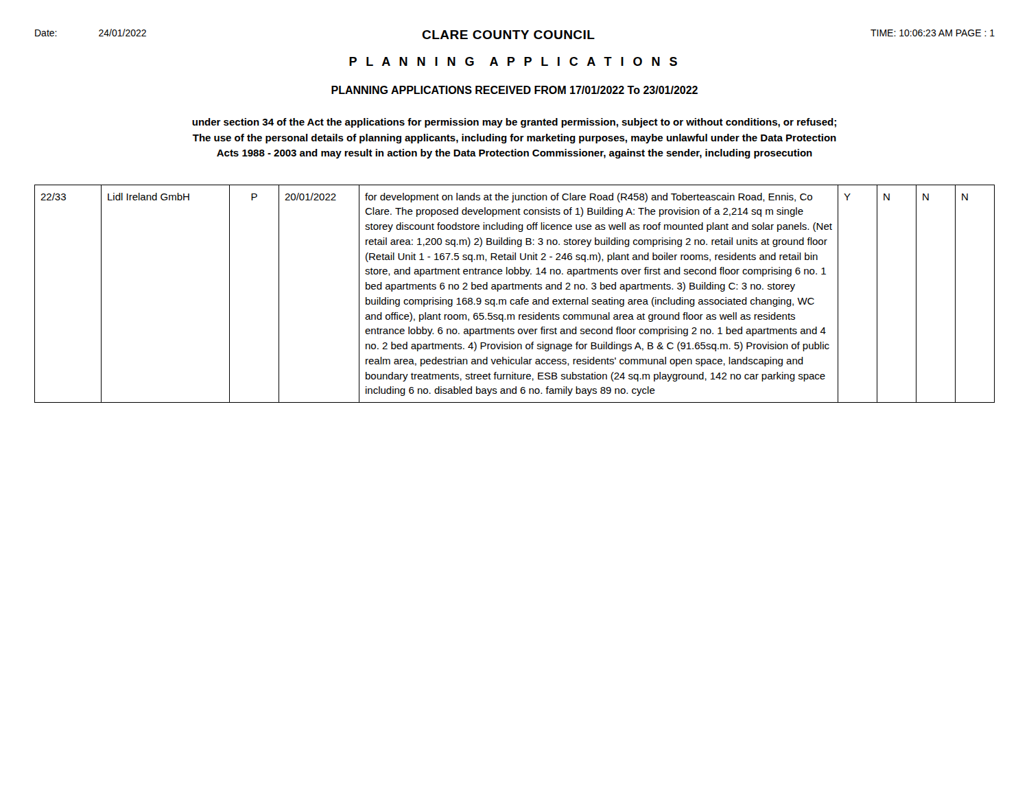Date: 24/01/2022
CLARE COUNTY COUNCIL
TIME: 10:06:23 AM PAGE : 1
P L A N N I N G A P P L I C A T I O N S
PLANNING APPLICATIONS RECEIVED FROM 17/01/2022 To 23/01/2022
under section 34 of the Act the applications for permission may be granted permission, subject to or without conditions, or refused;
The use of the personal details of planning applicants, including for marketing purposes, maybe unlawful under the Data Protection
Acts 1988 - 2003 and may result in action by the Data Protection Commissioner, against the sender, including prosecution
| 22/33 | Lidl Ireland GmbH | P | 20/01/2022 | for development on lands at the junction of Clare Road (R458) and Toberteascain Road, Ennis, Co Clare. The proposed development consists of 1) Building A: The provision of a 2,214 sq m single storey discount foodstore including off licence use as well as roof mounted plant and solar panels. (Net retail area: 1,200 sq.m) 2) Building B: 3 no. storey building comprising 2 no. retail units at ground floor (Retail Unit 1 - 167.5 sq.m, Retail Unit 2 - 246 sq.m), plant and boiler rooms, residents and retail bin store, and apartment entrance lobby. 14 no. apartments over first and second floor comprising 6 no. 1 bed apartments 6 no 2 bed apartments and 2 no. 3 bed apartments. 3) Building C: 3 no. storey building comprising 168.9 sq.m cafe and external seating area (including associated changing, WC and office), plant room, 65.5sq.m residents communal area at ground floor as well as residents entrance lobby. 6 no. apartments over first and second floor comprising 2 no. 1 bed apartments and 4 no. 2 bed apartments. 4) Provision of signage for Buildings A, B & C (91.65sq.m. 5) Provision of public realm area, pedestrian and vehicular access, residents' communal open space, landscaping and boundary treatments, street furniture, ESB substation (24 sq.m playground, 142 no car parking space including 6 no. disabled bays and 6 no. family bays 89 no. cycle | Y | N | N | N |